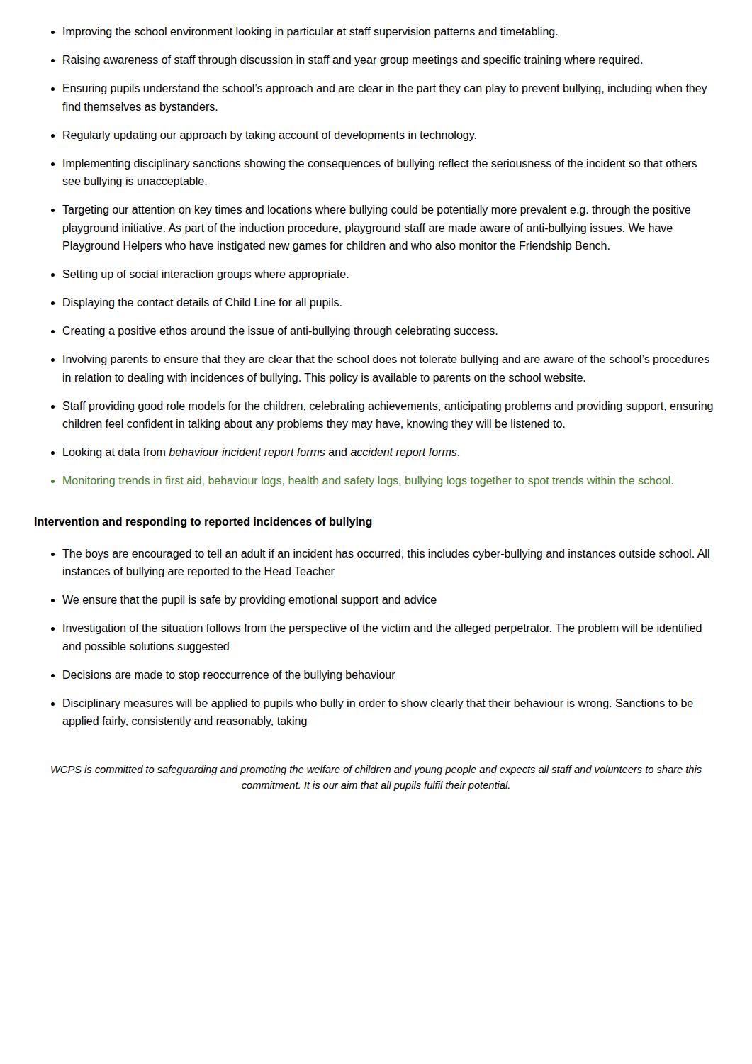Improving the school environment looking in particular at staff supervision patterns and timetabling.
Raising awareness of staff through discussion in staff and year group meetings and specific training where required.
Ensuring pupils understand the school’s approach and are clear in the part they can play to prevent bullying, including when they find themselves as bystanders.
Regularly updating our approach by taking account of developments in technology.
Implementing disciplinary sanctions showing the consequences of bullying reflect the seriousness of the incident so that others see bullying is unacceptable.
Targeting our attention on key times and locations where bullying could be potentially more prevalent e.g. through the positive playground initiative. As part of the induction procedure, playground staff are made aware of anti-bullying issues. We have Playground Helpers who have instigated new games for children and who also monitor the Friendship Bench.
Setting up of social interaction groups where appropriate.
Displaying the contact details of Child Line for all pupils.
Creating a positive ethos around the issue of anti-bullying through celebrating success.
Involving parents to ensure that they are clear that the school does not tolerate bullying and are aware of the school’s procedures in relation to dealing with incidences of bullying. This policy is available to parents on the school website.
Staff providing good role models for the children, celebrating achievements, anticipating problems and providing support, ensuring children feel confident in talking about any problems they may have, knowing they will be listened to.
Looking at data from behaviour incident report forms and accident report forms.
Monitoring trends in first aid, behaviour logs, health and safety logs, bullying logs together to spot trends within the school.
Intervention and responding to reported incidences of bullying
The boys are encouraged to tell an adult if an incident has occurred, this includes cyber-bullying and instances outside school. All instances of bullying are reported to the Head Teacher
We ensure that the pupil is safe by providing emotional support and advice
Investigation of the situation follows from the perspective of the victim and the alleged perpetrator. The problem will be identified and possible solutions suggested
Decisions are made to stop reoccurrence of the bullying behaviour
Disciplinary measures will be applied to pupils who bully in order to show clearly that their behaviour is wrong. Sanctions to be applied fairly, consistently and reasonably, taking
WCPS is committed to safeguarding and promoting the welfare of children and young people and expects all staff and volunteers to share this commitment. It is our aim that all pupils fulfil their potential.